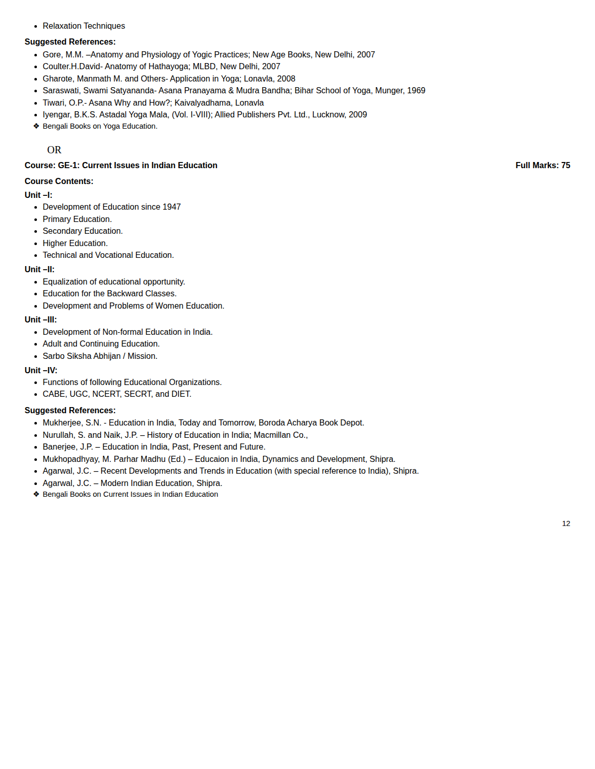Relaxation Techniques
Suggested References:
Gore, M.M. –Anatomy and Physiology of Yogic Practices; New Age Books, New Delhi, 2007
Coulter.H.David- Anatomy of Hathayoga; MLBD, New Delhi, 2007
Gharote, Manmath M. and Others- Application in Yoga; Lonavla, 2008
Saraswati, Swami Satyananda- Asana Pranayama & Mudra Bandha; Bihar School of Yoga, Munger, 1969
Tiwari, O.P.- Asana Why and How?; Kaivalyadhama, Lonavla
Iyengar, B.K.S. Astadal Yoga Mala, (Vol. I-VIII); Allied Publishers Pvt. Ltd., Lucknow, 2009
Bengali Books on Yoga Education.
OR
Course: GE-1: Current Issues in Indian Education Full Marks: 75
Course Contents:
Unit –I:
Development of Education since 1947
Primary Education.
Secondary Education.
Higher Education.
Technical and Vocational Education.
Unit –II:
Equalization of educational opportunity.
Education for the Backward Classes.
Development and Problems of Women Education.
Unit –III:
Development of Non-formal Education in India.
Adult and Continuing Education.
Sarbo Siksha Abhijan / Mission.
Unit –IV:
Functions of following Educational Organizations.
CABE, UGC, NCERT, SECRT, and DIET.
Suggested References:
Mukherjee, S.N. - Education in India, Today and Tomorrow, Boroda Acharya Book Depot.
Nurullah, S. and Naik, J.P. – History of Education in India; Macmillan Co.,
Banerjee, J.P. – Education in India, Past, Present and Future.
Mukhopadhyay, M. Parhar Madhu (Ed.) – Educaion in India, Dynamics and Development, Shipra.
Agarwal, J.C. – Recent Developments and Trends in Education (with special reference to India), Shipra.
Agarwal, J.C. – Modern Indian Education, Shipra.
Bengali Books on Current Issues in Indian Education
12